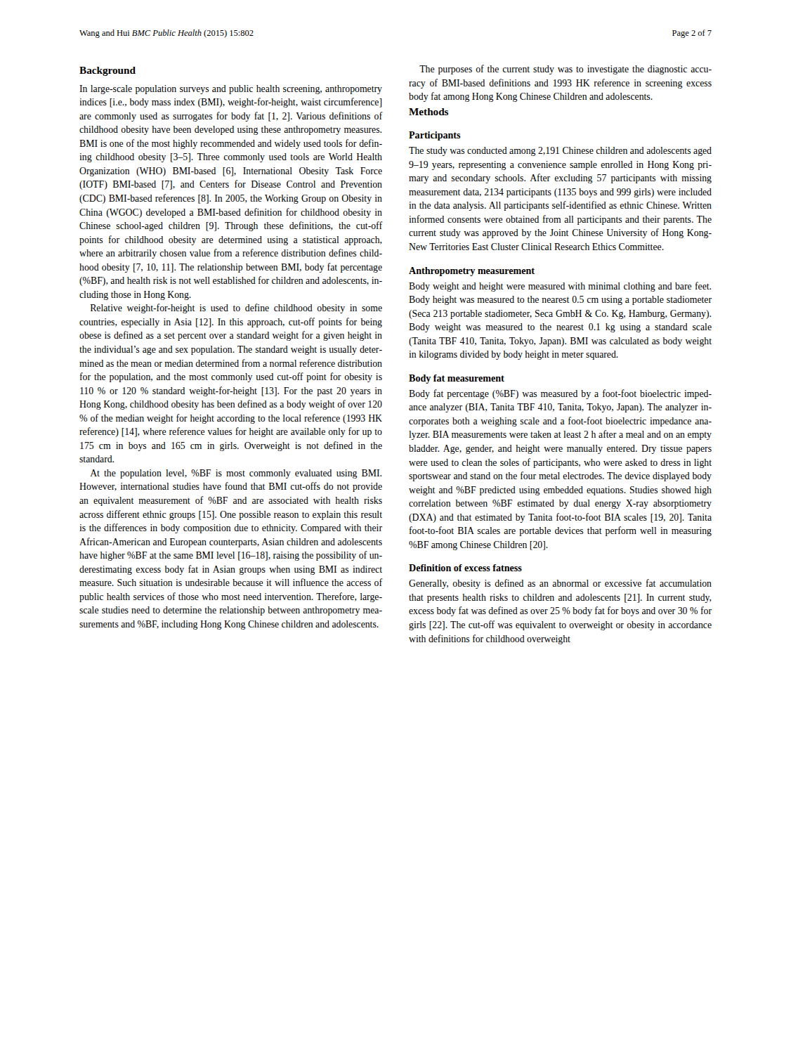Wang and Hui BMC Public Health (2015) 15:802
Page 2 of 7
Background
In large-scale population surveys and public health screening, anthropometry indices [i.e., body mass index (BMI), weight-for-height, waist circumference] are commonly used as surrogates for body fat [1, 2]. Various definitions of childhood obesity have been developed using these anthropometry measures. BMI is one of the most highly recommended and widely used tools for defining childhood obesity [3–5]. Three commonly used tools are World Health Organization (WHO) BMI-based [6], International Obesity Task Force (IOTF) BMI-based [7], and Centers for Disease Control and Prevention (CDC) BMI-based references [8]. In 2005, the Working Group on Obesity in China (WGOC) developed a BMI-based definition for childhood obesity in Chinese school-aged children [9]. Through these definitions, the cut-off points for childhood obesity are determined using a statistical approach, where an arbitrarily chosen value from a reference distribution defines childhood obesity [7, 10, 11]. The relationship between BMI, body fat percentage (%BF), and health risk is not well established for children and adolescents, including those in Hong Kong.
Relative weight-for-height is used to define childhood obesity in some countries, especially in Asia [12]. In this approach, cut-off points for being obese is defined as a set percent over a standard weight for a given height in the individual’s age and sex population. The standard weight is usually determined as the mean or median determined from a normal reference distribution for the population, and the most commonly used cut-off point for obesity is 110 % or 120 % standard weight-for-height [13]. For the past 20 years in Hong Kong, childhood obesity has been defined as a body weight of over 120 % of the median weight for height according to the local reference (1993 HK reference) [14], where reference values for height are available only for up to 175 cm in boys and 165 cm in girls. Overweight is not defined in the standard.
At the population level, %BF is most commonly evaluated using BMI. However, international studies have found that BMI cut-offs do not provide an equivalent measurement of %BF and are associated with health risks across different ethnic groups [15]. One possible reason to explain this result is the differences in body composition due to ethnicity. Compared with their African-American and European counterparts, Asian children and adolescents have higher %BF at the same BMI level [16–18], raising the possibility of underestimating excess body fat in Asian groups when using BMI as indirect measure. Such situation is undesirable because it will influence the access of public health services of those who most need intervention. Therefore, large-scale studies need to determine the relationship between anthropometry measurements and %BF, including Hong Kong Chinese children and adolescents.
The purposes of the current study was to investigate the diagnostic accuracy of BMI-based definitions and 1993 HK reference in screening excess body fat among Hong Kong Chinese Children and adolescents.
Methods
Participants
The study was conducted among 2,191 Chinese children and adolescents aged 9–19 years, representing a convenience sample enrolled in Hong Kong primary and secondary schools. After excluding 57 participants with missing measurement data, 2134 participants (1135 boys and 999 girls) were included in the data analysis. All participants self-identified as ethnic Chinese. Written informed consents were obtained from all participants and their parents. The current study was approved by the Joint Chinese University of Hong Kong-New Territories East Cluster Clinical Research Ethics Committee.
Anthropometry measurement
Body weight and height were measured with minimal clothing and bare feet. Body height was measured to the nearest 0.5 cm using a portable stadiometer (Seca 213 portable stadiometer, Seca GmbH & Co. Kg, Hamburg, Germany). Body weight was measured to the nearest 0.1 kg using a standard scale (Tanita TBF 410, Tanita, Tokyo, Japan). BMI was calculated as body weight in kilograms divided by body height in meter squared.
Body fat measurement
Body fat percentage (%BF) was measured by a foot-foot bioelectric impedance analyzer (BIA, Tanita TBF 410, Tanita, Tokyo, Japan). The analyzer incorporates both a weighing scale and a foot-foot bioelectric impedance analyzer. BIA measurements were taken at least 2 h after a meal and on an empty bladder. Age, gender, and height were manually entered. Dry tissue papers were used to clean the soles of participants, who were asked to dress in light sportswear and stand on the four metal electrodes. The device displayed body weight and %BF predicted using embedded equations. Studies showed high correlation between %BF estimated by dual energy X-ray absorptiometry (DXA) and that estimated by Tanita foot-to-foot BIA scales [19, 20]. Tanita foot-to-foot BIA scales are portable devices that perform well in measuring %BF among Chinese Children [20].
Definition of excess fatness
Generally, obesity is defined as an abnormal or excessive fat accumulation that presents health risks to children and adolescents [21]. In current study, excess body fat was defined as over 25 % body fat for boys and over 30 % for girls [22]. The cut-off was equivalent to overweight or obesity in accordance with definitions for childhood overweight